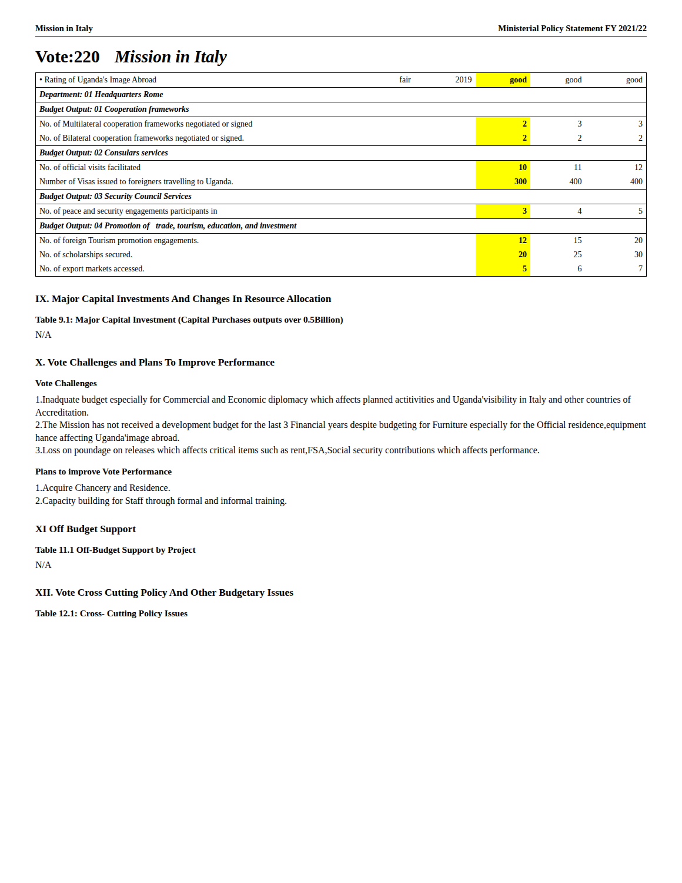Mission in Italy
Ministerial Policy Statement FY 2021/22
Vote:220 Mission in Italy
| • Rating of Uganda's Image Abroad | fair | 2019 | good | good | good |
| Department: 01 Headquarters Rome |
| Budget Output: 01 Cooperation frameworks |
| No. of Multilateral cooperation frameworks negotiated or signed | | | 2 | 3 | 3 |
| No. of Bilateral cooperation frameworks negotiated or signed. | | | 2 | 2 | 2 |
| Budget Output: 02 Consulars services |
| No. of official visits facilitated | | | 10 | 11 | 12 |
| Number of Visas issued to foreigners travelling to Uganda. | | | 300 | 400 | 400 |
| Budget Output: 03 Security Council Services |
| No. of peace and security engagements participants in | | | 3 | 4 | 5 |
| Budget Output: 04 Promotion of trade, tourism, education, and investment |
| No. of foreign Tourism promotion engagements. | | | 12 | 15 | 20 |
| No. of scholarships secured. | | | 20 | 25 | 30 |
| No. of export markets accessed. | | | 5 | 6 | 7 |
IX. Major Capital Investments And Changes In Resource Allocation
Table 9.1: Major Capital Investment (Capital Purchases outputs over 0.5Billion)
N/A
X. Vote Challenges and Plans To Improve Performance
Vote Challenges
1.Inadquate budget especially for Commercial and Economic diplomacy which affects planned actitivities and Uganda'visibility in Italy and other countries of Accreditation.
2.The Mission has not received a development budget for the last 3 Financial years despite budgeting for Furniture especially for the Official residence,equipment hance affecting Uganda'image abroad.
3.Loss on poundage on releases which affects critical items such as rent,FSA,Social security contributions which affects performance.
Plans to improve Vote Performance
1.Acquire Chancery and Residence.
2.Capacity building for Staff through formal and informal training.
XI Off Budget Support
Table 11.1 Off-Budget Support by Project
N/A
XII. Vote Cross Cutting Policy And Other Budgetary Issues
Table 12.1: Cross- Cutting Policy Issues